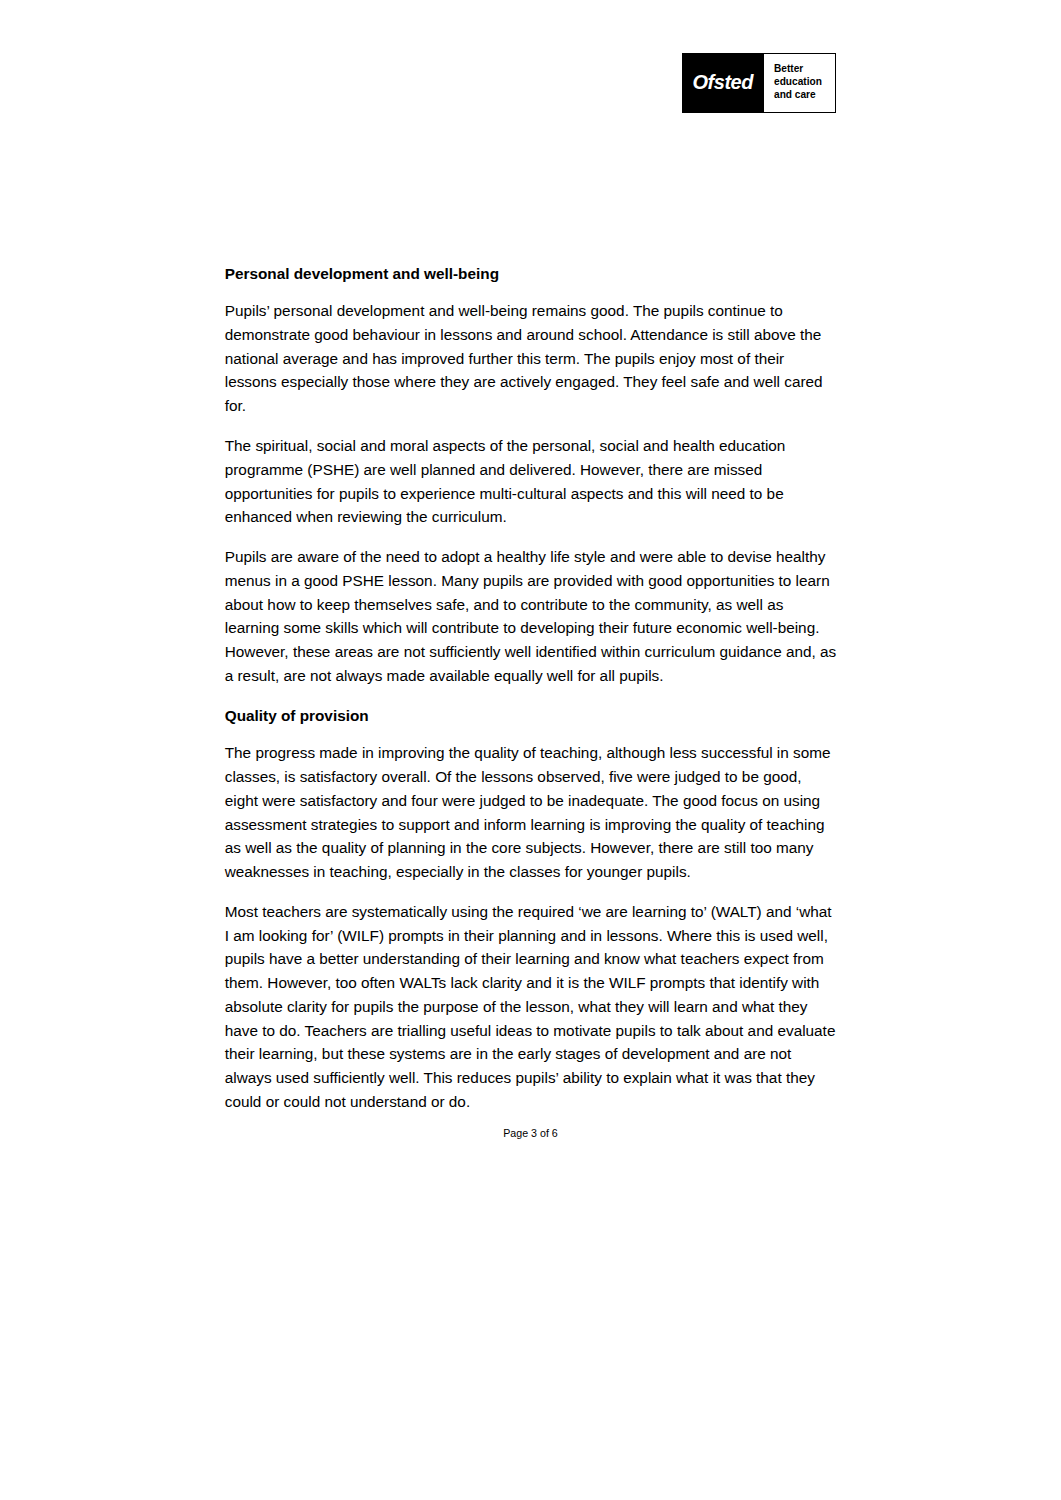Ofsted
Better
education
and care
Personal development and well-being
Pupils’ personal development and well-being remains good. The pupils continue to demonstrate good behaviour in lessons and around school. Attendance is still above the national average and has improved further this term. The pupils enjoy most of their lessons especially those where they are actively engaged. They feel safe and well cared for.
The spiritual, social and moral aspects of the personal, social and health education programme (PSHE) are well planned and delivered. However, there are missed opportunities for pupils to experience multi-cultural aspects and this will need to be enhanced when reviewing the curriculum.
Pupils are aware of the need to adopt a healthy life style and were able to devise healthy menus in a good PSHE lesson. Many pupils are provided with good opportunities to learn about how to keep themselves safe, and to contribute to the community, as well as learning some skills which will contribute to developing their future economic well-being. However, these areas are not sufficiently well identified within curriculum guidance and, as a result, are not always made available equally well for all pupils.
Quality of provision
The progress made in improving the quality of teaching, although less successful in some classes, is satisfactory overall. Of the lessons observed, five were judged to be good, eight were satisfactory and four were judged to be inadequate. The good focus on using assessment strategies to support and inform learning is improving the quality of teaching as well as the quality of planning in the core subjects. However, there are still too many weaknesses in teaching, especially in the classes for younger pupils.
Most teachers are systematically using the required ‘we are learning to’ (WALT) and ‘what I am looking for’ (WILF) prompts in their planning and in lessons. Where this is used well, pupils have a better understanding of their learning and know what teachers expect from them. However, too often WALTs lack clarity and it is the WILF prompts that identify with absolute clarity for pupils the purpose of the lesson, what they will learn and what they have to do. Teachers are trialling useful ideas to motivate pupils to talk about and evaluate their learning, but these systems are in the early stages of development and are not always used sufficiently well. This reduces pupils’ ability to explain what it was that they could or could not understand or do.
Page 3 of 6